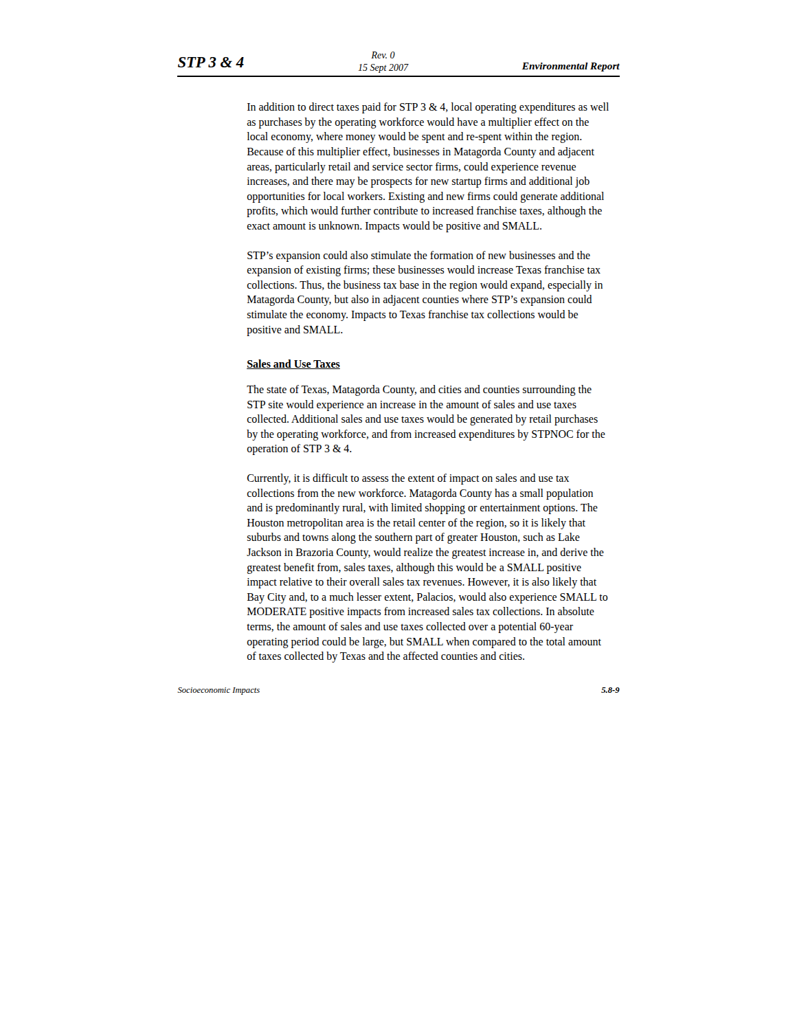STP 3 & 4
Rev. 0
15 Sept 2007
Environmental Report
In addition to direct taxes paid for STP 3 & 4, local operating expenditures as well as purchases by the operating workforce would have a multiplier effect on the local economy, where money would be spent and re-spent within the region. Because of this multiplier effect, businesses in Matagorda County and adjacent areas, particularly retail and service sector firms, could experience revenue increases, and there may be prospects for new startup firms and additional job opportunities for local workers. Existing and new firms could generate additional profits, which would further contribute to increased franchise taxes, although the exact amount is unknown. Impacts would be positive and SMALL.
STP’s expansion could also stimulate the formation of new businesses and the expansion of existing firms; these businesses would increase Texas franchise tax collections. Thus, the business tax base in the region would expand, especially in Matagorda County, but also in adjacent counties where STP’s expansion could stimulate the economy. Impacts to Texas franchise tax collections would be positive and SMALL.
Sales and Use Taxes
The state of Texas, Matagorda County, and cities and counties surrounding the STP site would experience an increase in the amount of sales and use taxes collected. Additional sales and use taxes would be generated by retail purchases by the operating workforce, and from increased expenditures by STPNOC for the operation of STP 3 & 4.
Currently, it is difficult to assess the extent of impact on sales and use tax collections from the new workforce. Matagorda County has a small population and is predominantly rural, with limited shopping or entertainment options. The Houston metropolitan area is the retail center of the region, so it is likely that suburbs and towns along the southern part of greater Houston, such as Lake Jackson in Brazoria County, would realize the greatest increase in, and derive the greatest benefit from, sales taxes, although this would be a SMALL positive impact relative to their overall sales tax revenues. However, it is also likely that Bay City and, to a much lesser extent, Palacios, would also experience SMALL to MODERATE positive impacts from increased sales tax collections. In absolute terms, the amount of sales and use taxes collected over a potential 60-year operating period could be large, but SMALL when compared to the total amount of taxes collected by Texas and the affected counties and cities.
Socioeconomic Impacts
5.8-9